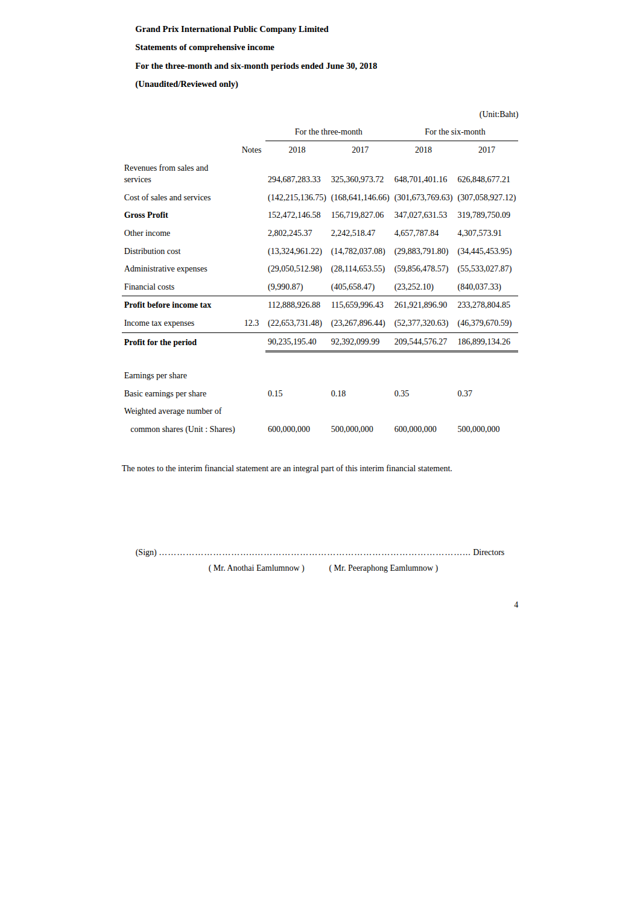Grand Prix International Public Company Limited
Statements of comprehensive income
For the three‑month and six-month periods ended June 30, 2018
(Unaudited/Reviewed only)
(Unit:Baht)
| | | For the three-month | For the six-month |
| --- | --- | --- | --- |
| | Notes | 2018 | 2017 | 2018 | 2017 |
| Revenues from sales and services | | 294,687,283.33 | 325,360,973.72 | 648,701,401.16 | 626,848,677.21 |
| Cost of sales and services | | (142,215,136.75) | (168,641,146.66) | (301,673,769.63) | (307,058,927.12) |
| Gross Profit | | 152,472,146.58 | 156,719,827.06 | 347,027,631.53 | 319,789,750.09 |
| Other income | | 2,802,245.37 | 2,242,518.47 | 4,657,787.84 | 4,307,573.91 |
| Distribution cost | | (13,324,961.22) | (14,782,037.08) | (29,883,791.80) | (34,445,453.95) |
| Administrative expenses | | (29,050,512.98) | (28,114,653.55) | (59,856,478.57) | (55,533,027.87) |
| Financial costs | | (9,990.87) | (405,658.47) | (23,252.10) | (840,037.33) |
| Profit before income tax | | 112,888,926.88 | 115,659,996.43 | 261,921,896.90 | 233,278,804.85 |
| Income tax expenses | 12.3 | (22,653,731.48) | (23,267,896.44) | (52,377,320.63) | (46,379,670.59) |
| Profit for the period | | 90,235,195.40 | 92,392,099.99 | 209,544,576.27 | 186,899,134.26 |
| Earnings per share | | | | | |
| Basic earnings per share | | 0.15 | 0.18 | 0.35 | 0.37 |
| Weighted average number of | | | | | |
| common shares (Unit : Shares) | | 600,000,000 | 500,000,000 | 600,000,000 | 500,000,000 |
The notes to the interim financial statement are an integral part of this interim financial statement.
(Sign) …………………………..……………………………………………………………... Directors
( Mr. Anothai Eamlumnow ) ( Mr. Peeraphong Eamlumnow )
4